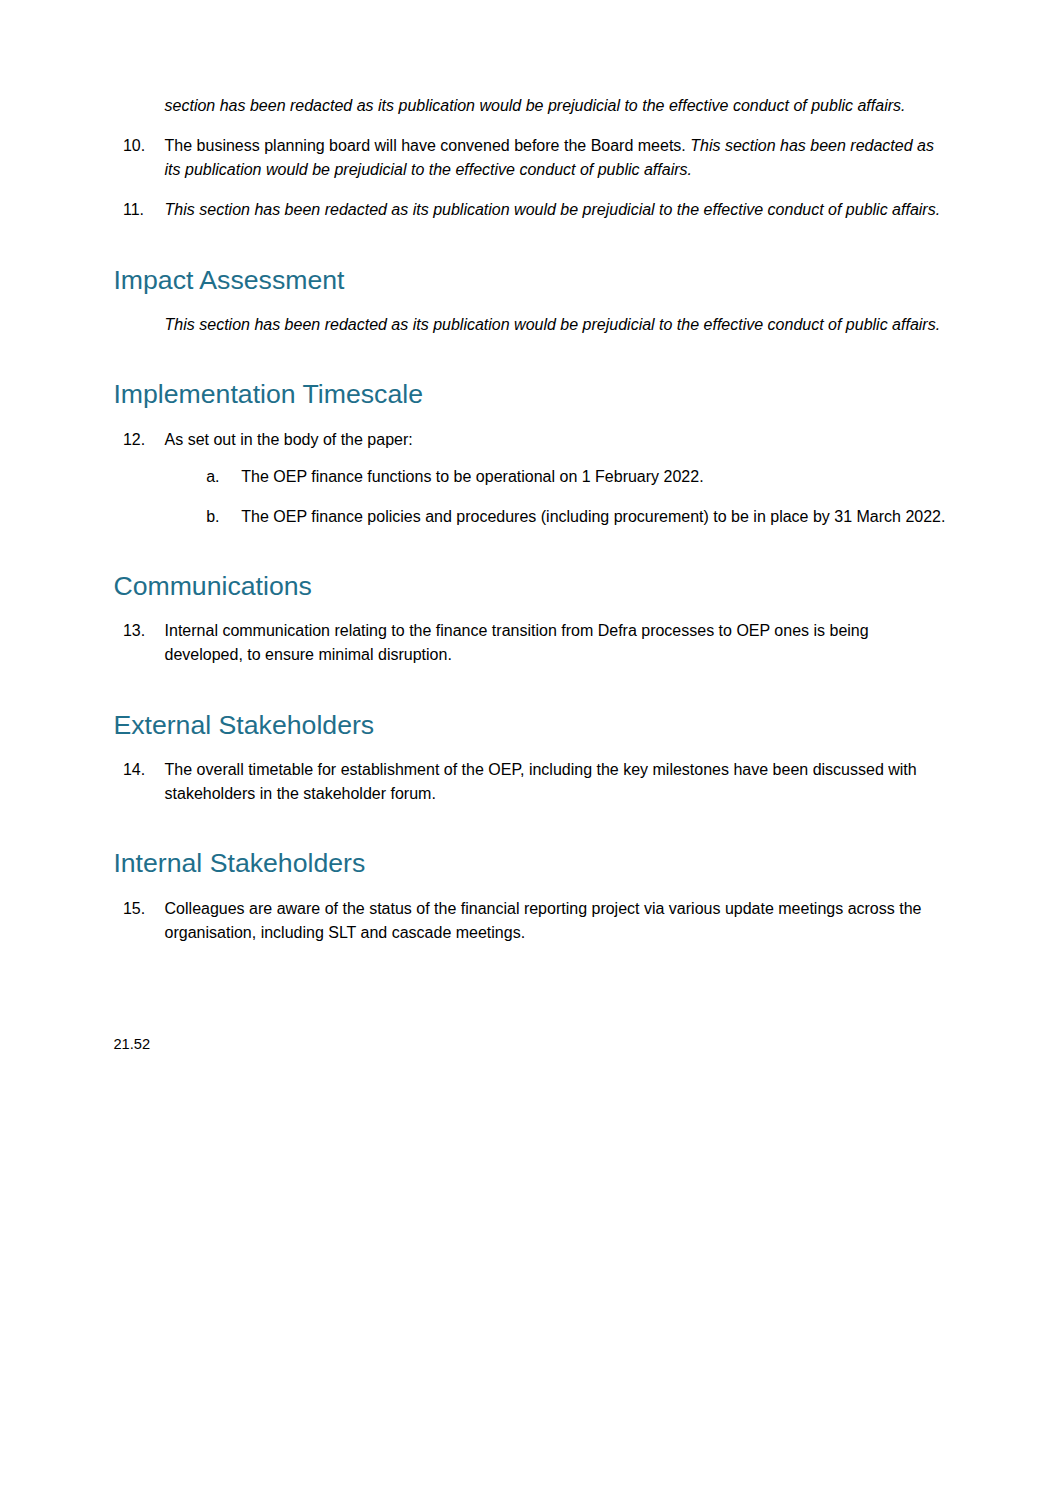section has been redacted as its publication would be prejudicial to the effective conduct of public affairs.
The business planning board will have convened before the Board meets. This section has been redacted as its publication would be prejudicial to the effective conduct of public affairs.
This section has been redacted as its publication would be prejudicial to the effective conduct of public affairs.
Impact Assessment
This section has been redacted as its publication would be prejudicial to the effective conduct of public affairs.
Implementation Timescale
As set out in the body of the paper:
The OEP finance functions to be operational on 1 February 2022.
The OEP finance policies and procedures (including procurement) to be in place by 31 March 2022.
Communications
Internal communication relating to the finance transition from Defra processes to OEP ones is being developed, to ensure minimal disruption.
External Stakeholders
The overall timetable for establishment of the OEP, including the key milestones have been discussed with stakeholders in the stakeholder forum.
Internal Stakeholders
Colleagues are aware of the status of the financial reporting project via various update meetings across the organisation, including SLT and cascade meetings.
21.52